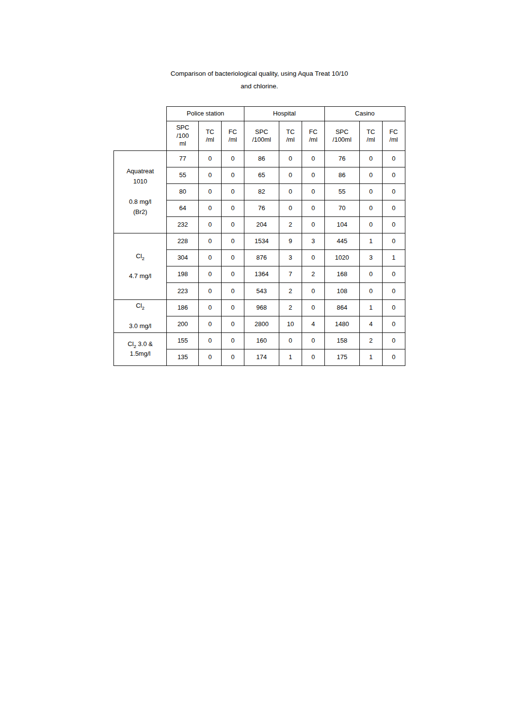Comparison of bacteriological quality, using Aqua Treat 10/10
and chlorine.
| | Police station | Hospital | Casino |
| SPC /100 ml | TC /ml | FC /ml | SPC /100ml | TC /ml | FC /ml | SPC /100ml | TC /ml | FC /ml |
| Aquatreat 1010 0.8 mg/l (Br2) | 77 | 0 | 0 | 86 | 0 | 0 | 76 | 0 | 0 |
| 55 | 0 | 0 | 65 | 0 | 0 | 86 | 0 | 0 |
| 80 | 0 | 0 | 82 | 0 | 0 | 55 | 0 | 0 |
| 64 | 0 | 0 | 76 | 0 | 0 | 70 | 0 | 0 |
| 232 | 0 | 0 | 204 | 2 | 0 | 104 | 0 | 0 |
| Cl 2 4.7 mg/l | 228 | 0 | 0 | 1534 | 9 | 3 | 445 | 1 | 0 |
| 304 | 0 | 0 | 876 | 3 | 0 | 1020 | 3 | 1 |
| 198 | 0 | 0 | 1364 | 7 | 2 | 168 | 0 | 0 |
| 223 | 0 | 0 | 543 | 2 | 0 | 108 | 0 | 0 |
| Cl 2 3.0 mg/l | 186 | 0 | 0 | 968 | 2 | 0 | 864 | 1 | 0 |
| 200 | 0 | 0 | 2800 | 10 | 4 | 1480 | 4 | 0 |
| Cl 2 3.0 & 1.5mg/l | 155 | 0 | 0 | 160 | 0 | 0 | 158 | 2 | 0 |
| 135 | 0 | 0 | 174 | 1 | 0 | 175 | 1 | 0 |